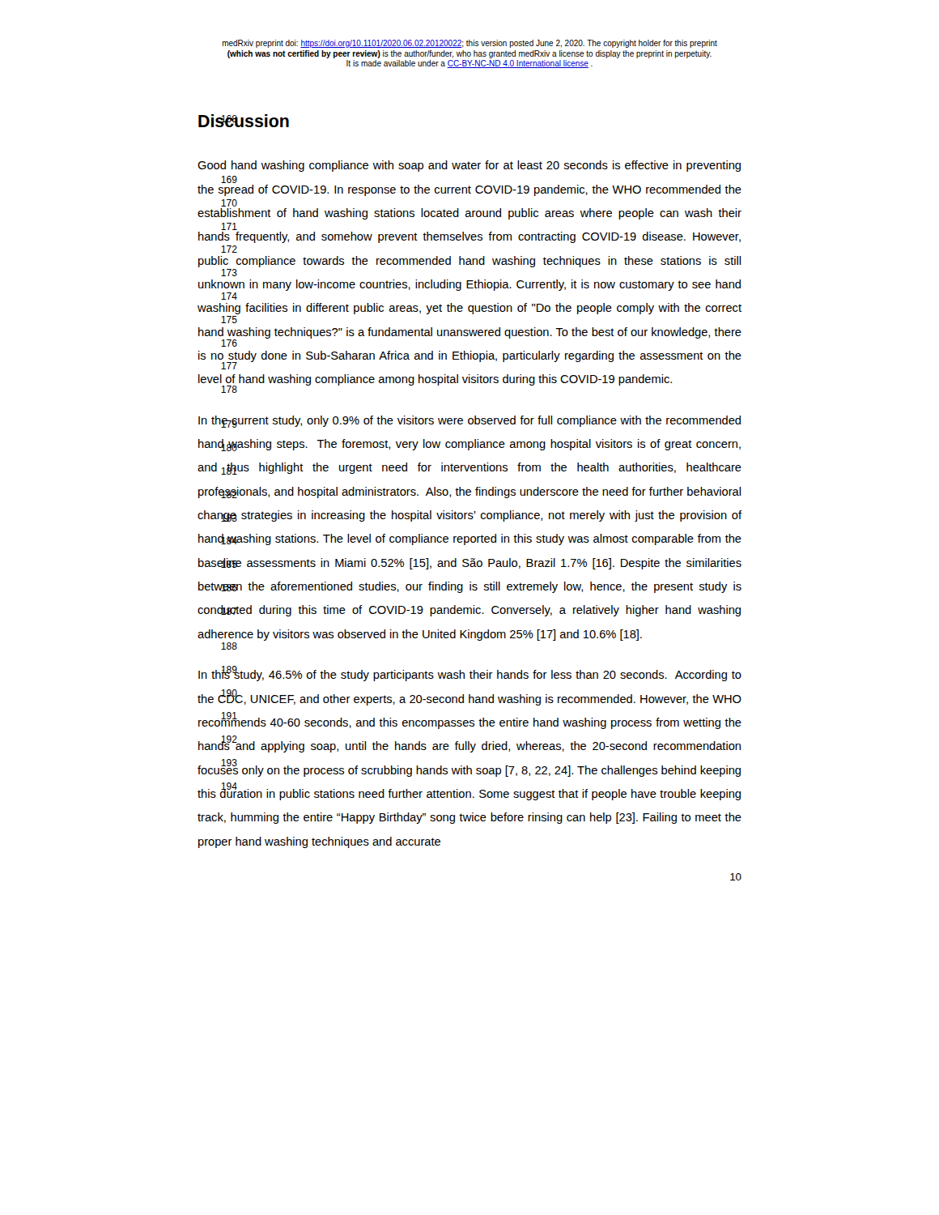medRxiv preprint doi: https://doi.org/10.1101/2020.06.02.20120022; this version posted June 2, 2020. The copyright holder for this preprint
(which was not certified by peer review) is the author/funder, who has granted medRxiv a license to display the preprint in perpetuity.
It is made available under a CC-BY-NC-ND 4.0 International license .
168
Discussion
169 170 171 172 173 174 175 176 177 178
Good hand washing compliance with soap and water for at least 20 seconds is effective in preventing the spread of COVID-19. In response to the current COVID-19 pandemic, the WHO recommended the establishment of hand washing stations located around public areas where people can wash their hands frequently, and somehow prevent themselves from contracting COVID-19 disease. However, public compliance towards the recommended hand washing techniques in these stations is still unknown in many low-income countries, including Ethiopia. Currently, it is now customary to see hand washing facilities in different public areas, yet the question of "Do the people comply with the correct hand washing techniques?" is a fundamental unanswered question. To the best of our knowledge, there is no study done in Sub-Saharan Africa and in Ethiopia, particularly regarding the assessment on the level of hand washing compliance among hospital visitors during this COVID-19 pandemic.
179 180 181 182 183 184 185 186 187
In the current study, only 0.9% of the visitors were observed for full compliance with the recommended hand washing steps. The foremost, very low compliance among hospital visitors is of great concern, and thus highlight the urgent need for interventions from the health authorities, healthcare professionals, and hospital administrators. Also, the findings underscore the need for further behavioral change strategies in increasing the hospital visitors’ compliance, not merely with just the provision of hand washing stations. The level of compliance reported in this study was almost comparable from the baseline assessments in Miami 0.52% [15], and São Paulo, Brazil 1.7% [16]. Despite the similarities between the aforementioned studies, our finding is still extremely low, hence, the present study is conducted during this time of COVID-19 pandemic. Conversely, a relatively higher hand washing adherence by visitors was observed in the United Kingdom 25% [17] and 10.6% [18].
188 189 190 191 192 193 194
In this study, 46.5% of the study participants wash their hands for less than 20 seconds. According to the CDC, UNICEF, and other experts, a 20-second hand washing is recommended. However, the WHO recommends 40-60 seconds, and this encompasses the entire hand washing process from wetting the hands and applying soap, until the hands are fully dried, whereas, the 20-second recommendation focuses only on the process of scrubbing hands with soap [7, 8, 22, 24]. The challenges behind keeping this duration in public stations need further attention. Some suggest that if people have trouble keeping track, humming the entire “Happy Birthday” song twice before rinsing can help [23]. Failing to meet the proper hand washing techniques and accurate
10